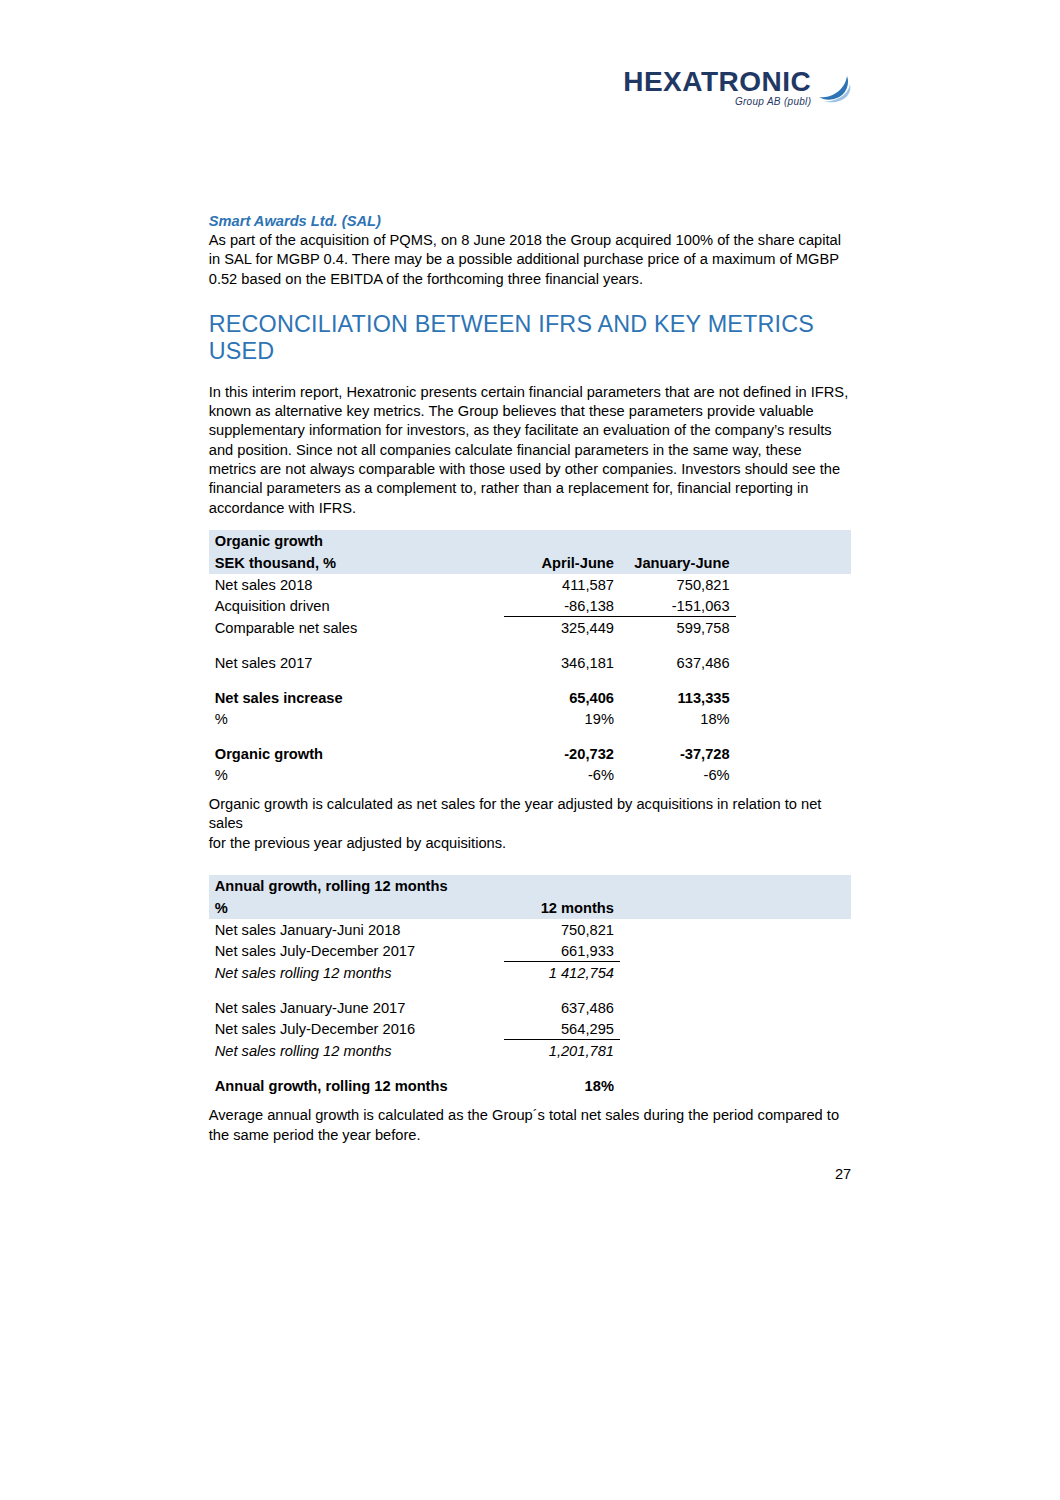HEXATRONIC
Group AB (publ)
Smart Awards Ltd. (SAL)
As part of the acquisition of PQMS, on 8 June 2018 the Group acquired 100% of the share capital in SAL for MGBP 0.4. There may be a possible additional purchase price of a maximum of MGBP 0.52 based on the EBITDA of the forthcoming three financial years.
RECONCILIATION BETWEEN IFRS AND KEY METRICS USED
In this interim report, Hexatronic presents certain financial parameters that are not defined in IFRS, known as alternative key metrics. The Group believes that these parameters provide valuable supplementary information for investors, as they facilitate an evaluation of the company’s results and position. Since not all companies calculate financial parameters in the same way, these metrics are not always comparable with those used by other companies. Investors should see the financial parameters as a complement to, rather than a replacement for, financial reporting in accordance with IFRS.
| Organic growth | | | |
| SEK thousand, % | April-June | January-June | |
| Net sales 2018 | 411,587 | 750,821 | |
| Acquisition driven | -86,138 | -151,063 | |
| Comparable net sales | 325,449 | 599,758 | |
| Net sales 2017 | 346,181 | 637,486 | |
| Net sales increase | 65,406 | 113,335 | |
| % | 19% | 18% | |
| Organic growth | -20,732 | -37,728 | |
| % | -6% | -6% | |
Organic growth is calculated as net sales for the year adjusted by acquisitions in relation to net sales
for the previous year adjusted by acquisitions.
| Annual growth, rolling 12 months | | |
| % | 12 months | |
| Net sales January-Juni 2018 | 750,821 | |
| Net sales July-December 2017 | 661,933 | |
| Net sales rolling 12 months | 1 412,754 | |
| Net sales January-June 2017 | 637,486 | |
| Net sales July-December 2016 | 564,295 | |
| Net sales rolling 12 months | 1,201,781 | |
| Annual growth, rolling 12 months | 18% | |
Average annual growth is calculated as the Group´s total net sales during the period compared to
the same period the year before.
27